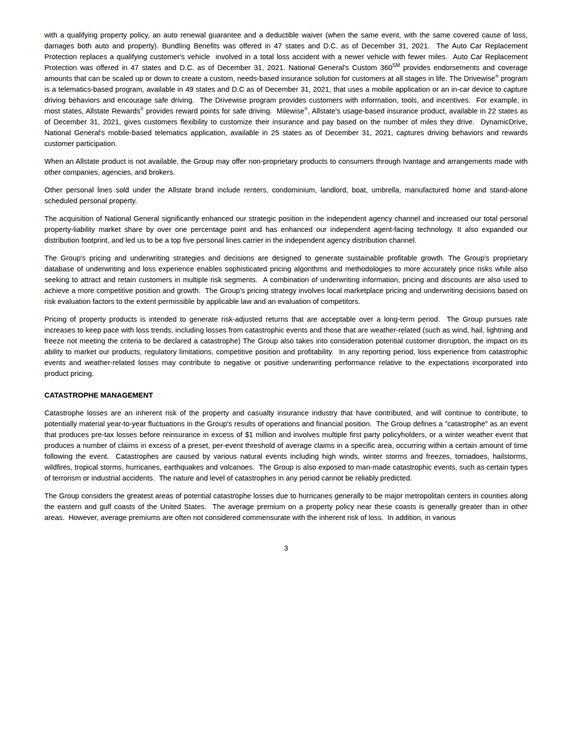with a qualifying property policy, an auto renewal guarantee and a deductible waiver (when the same event, with the same covered cause of loss, damages both auto and property). Bundling Benefits was offered in 47 states and D.C. as of December 31, 2021. The Auto Car Replacement Protection replaces a qualifying customer's vehicle involved in a total loss accident with a newer vehicle with fewer miles. Auto Car Replacement Protection was offered in 47 states and D.C. as of December 31, 2021. National General's Custom 360SM provides endorsements and coverage amounts that can be scaled up or down to create a custom, needs-based insurance solution for customers at all stages in life. The Drivewise® program is a telematics-based program, available in 49 states and D.C as of December 31, 2021, that uses a mobile application or an in-car device to capture driving behaviors and encourage safe driving. The Drivewise program provides customers with information, tools, and incentives. For example, in most states, Allstate Rewards® provides reward points for safe driving. Milewise®, Allstate's usage-based insurance product, available in 22 states as of December 31, 2021, gives customers flexibility to customize their insurance and pay based on the number of miles they drive. DynamicDrive, National General's mobile-based telematics application, available in 25 states as of December 31, 2021, captures driving behaviors and rewards customer participation.
When an Allstate product is not available, the Group may offer non-proprietary products to consumers through Ivantage and arrangements made with other companies, agencies, and brokers.
Other personal lines sold under the Allstate brand include renters, condominium, landlord, boat, umbrella, manufactured home and stand-alone scheduled personal property.
The acquisition of National General significantly enhanced our strategic position in the independent agency channel and increased our total personal property-liability market share by over one percentage point and has enhanced our independent agent-facing technology. It also expanded our distribution footprint, and led us to be a top five personal lines carrier in the independent agency distribution channel.
The Group's pricing and underwriting strategies and decisions are designed to generate sustainable profitable growth. The Group's proprietary database of underwriting and loss experience enables sophisticated pricing algorithms and methodologies to more accurately price risks while also seeking to attract and retain customers in multiple risk segments. A combination of underwriting information, pricing and discounts are also used to achieve a more competitive position and growth. The Group's pricing strategy involves local marketplace pricing and underwriting decisions based on risk evaluation factors to the extent permissible by applicable law and an evaluation of competitors.
Pricing of property products is intended to generate risk-adjusted returns that are acceptable over a long-term period. The Group pursues rate increases to keep pace with loss trends, including losses from catastrophic events and those that are weather-related (such as wind, hail, lightning and freeze not meeting the criteria to be declared a catastrophe) The Group also takes into consideration potential customer disruption, the impact on its ability to market our products, regulatory limitations, competitive position and profitability. In any reporting period, loss experience from catastrophic events and weather-related losses may contribute to negative or positive underwriting performance relative to the expectations incorporated into product pricing.
Catastrophe Management
Catastrophe losses are an inherent risk of the property and casualty insurance industry that have contributed, and will continue to contribute, to potentially material year-to-year fluctuations in the Group's results of operations and financial position. The Group defines a "catastrophe" as an event that produces pre-tax losses before reinsurance in excess of $1 million and involves multiple first party policyholders, or a winter weather event that produces a number of claims in excess of a preset, per-event threshold of average claims in a specific area, occurring within a certain amount of time following the event. Catastrophes are caused by various natural events including high winds, winter storms and freezes, tornadoes, hailstorms, wildfires, tropical storms, hurricanes, earthquakes and volcanoes. The Group is also exposed to man-made catastrophic events, such as certain types of terrorism or industrial accidents. The nature and level of catastrophes in any period cannot be reliably predicted.
The Group considers the greatest areas of potential catastrophe losses due to hurricanes generally to be major metropolitan centers in counties along the eastern and gulf coasts of the United States. The average premium on a property policy near these coasts is generally greater than in other areas. However, average premiums are often not considered commensurate with the inherent risk of loss. In addition, in various
3